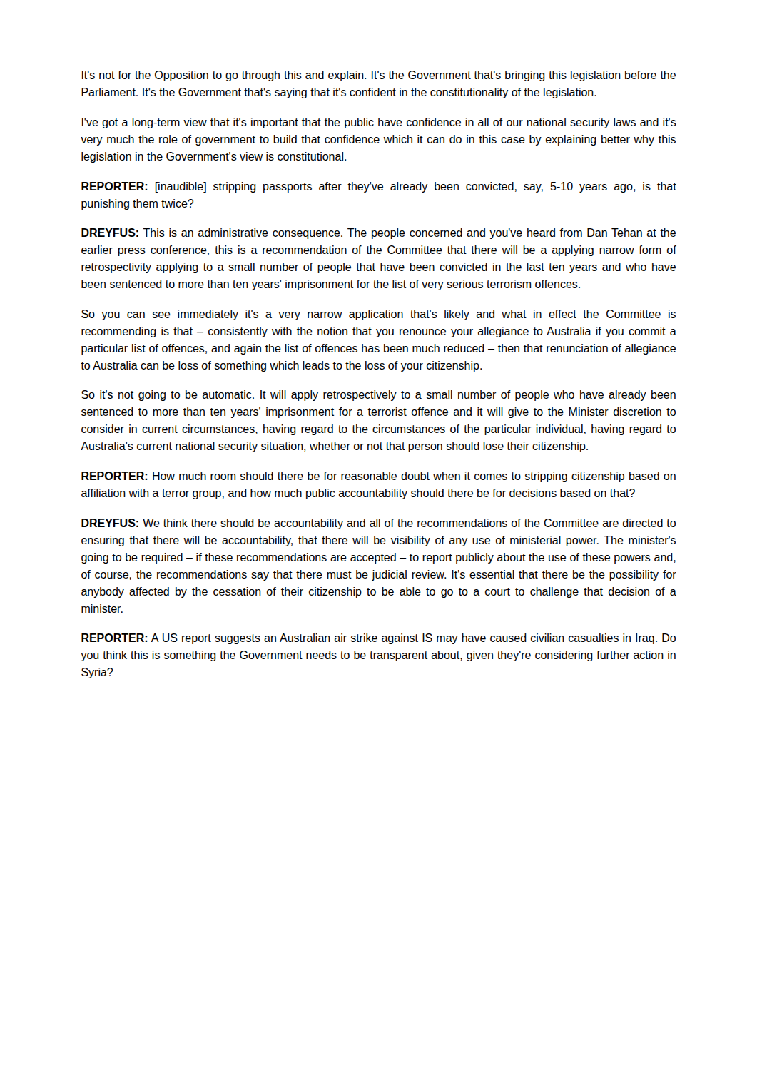It's not for the Opposition to go through this and explain. It's the Government that's bringing this legislation before the Parliament. It's the Government that's saying that it's confident in the constitutionality of the legislation.
I've got a long-term view that it's important that the public have confidence in all of our national security laws and it's very much the role of government to build that confidence which it can do in this case by explaining better why this legislation in the Government's view is constitutional.
REPORTER: [inaudible] stripping passports after they've already been convicted, say, 5-10 years ago, is that punishing them twice?
DREYFUS: This is an administrative consequence. The people concerned and you've heard from Dan Tehan at the earlier press conference, this is a recommendation of the Committee that there will be a applying narrow form of retrospectivity applying to a small number of people that have been convicted in the last ten years and who have been sentenced to more than ten years' imprisonment for the list of very serious terrorism offences.
So you can see immediately it's a very narrow application that's likely and what in effect the Committee is recommending is that – consistently with the notion that you renounce your allegiance to Australia if you commit a particular list of offences, and again the list of offences has been much reduced – then that renunciation of allegiance to Australia can be loss of something which leads to the loss of your citizenship.
So it's not going to be automatic. It will apply retrospectively to a small number of people who have already been sentenced to more than ten years' imprisonment for a terrorist offence and it will give to the Minister discretion to consider in current circumstances, having regard to the circumstances of the particular individual, having regard to Australia's current national security situation, whether or not that person should lose their citizenship.
REPORTER: How much room should there be for reasonable doubt when it comes to stripping citizenship based on affiliation with a terror group, and how much public accountability should there be for decisions based on that?
DREYFUS: We think there should be accountability and all of the recommendations of the Committee are directed to ensuring that there will be accountability, that there will be visibility of any use of ministerial power. The minister's going to be required – if these recommendations are accepted – to report publicly about the use of these powers and, of course, the recommendations say that there must be judicial review. It's essential that there be the possibility for anybody affected by the cessation of their citizenship to be able to go to a court to challenge that decision of a minister.
REPORTER: A US report suggests an Australian air strike against IS may have caused civilian casualties in Iraq. Do you think this is something the Government needs to be transparent about, given they're considering further action in Syria?